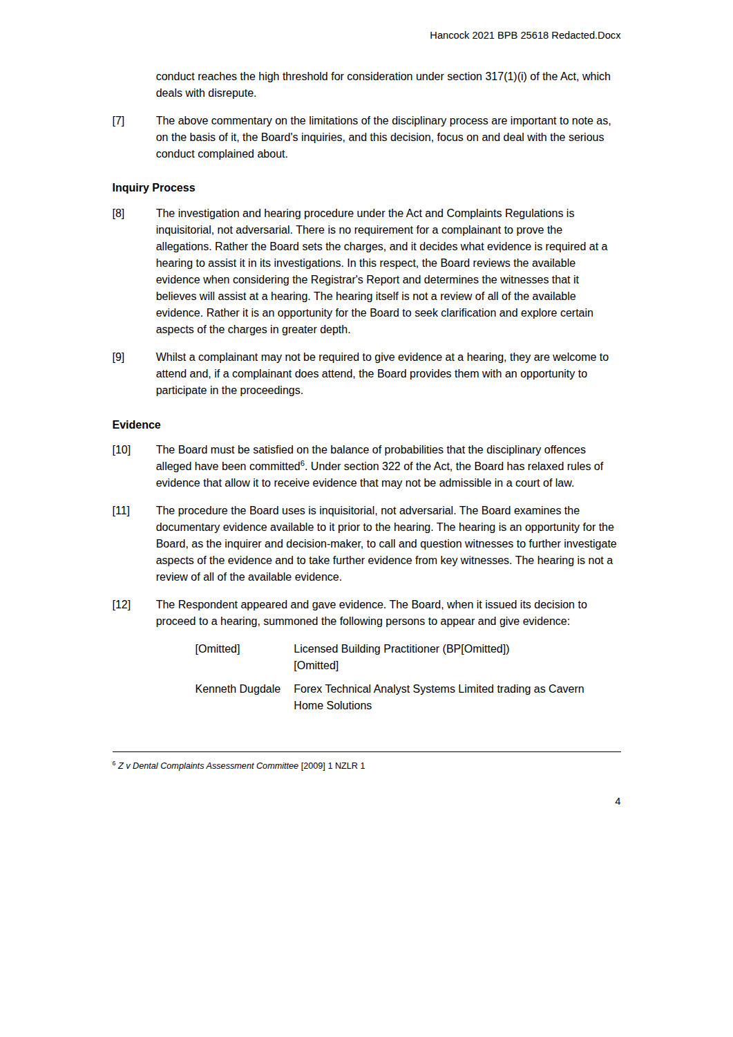Hancock 2021 BPB 25618 Redacted.Docx
conduct reaches the high threshold for consideration under section 317(1)(i) of the Act, which deals with disrepute.
[7]
The above commentary on the limitations of the disciplinary process are important to note as, on the basis of it, the Board's inquiries, and this decision, focus on and deal with the serious conduct complained about.
Inquiry Process
[8]
The investigation and hearing procedure under the Act and Complaints Regulations is inquisitorial, not adversarial. There is no requirement for a complainant to prove the allegations. Rather the Board sets the charges, and it decides what evidence is required at a hearing to assist it in its investigations. In this respect, the Board reviews the available evidence when considering the Registrar's Report and determines the witnesses that it believes will assist at a hearing. The hearing itself is not a review of all of the available evidence. Rather it is an opportunity for the Board to seek clarification and explore certain aspects of the charges in greater depth.
[9]
Whilst a complainant may not be required to give evidence at a hearing, they are welcome to attend and, if a complainant does attend, the Board provides them with an opportunity to participate in the proceedings.
Evidence
[10]
The Board must be satisfied on the balance of probabilities that the disciplinary offences alleged have been committed6. Under section 322 of the Act, the Board has relaxed rules of evidence that allow it to receive evidence that may not be admissible in a court of law.
[11]
The procedure the Board uses is inquisitorial, not adversarial. The Board examines the documentary evidence available to it prior to the hearing. The hearing is an opportunity for the Board, as the inquirer and decision-maker, to call and question witnesses to further investigate aspects of the evidence and to take further evidence from key witnesses. The hearing is not a review of all of the available evidence.
[12]
The Respondent appeared and gave evidence. The Board, when it issued its decision to proceed to a hearing, summoned the following persons to appear and give evidence:
| [Omitted] | Licensed Building Practitioner (BP[Omitted]) [Omitted] |
| Kenneth Dugdale | Forex Technical Analyst Systems Limited trading as Cavern Home Solutions |
6 Z v Dental Complaints Assessment Committee [2009] 1 NZLR 1
4